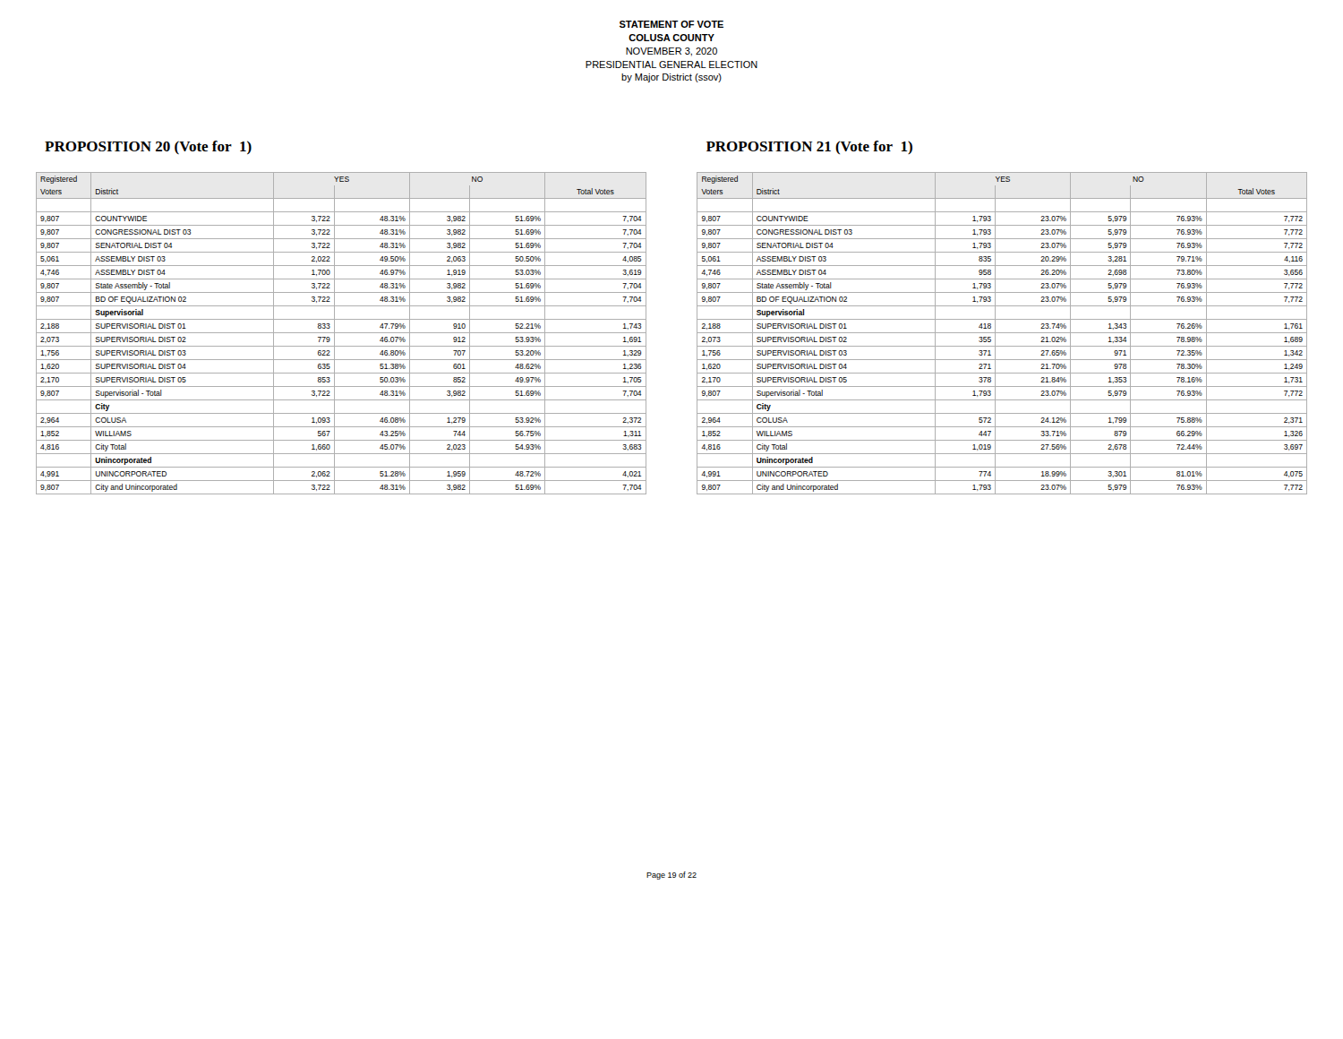STATEMENT OF VOTE
COLUSA COUNTY
NOVEMBER 3, 2020
PRESIDENTIAL GENERAL ELECTION
by Major District (ssov)
PROPOSITION 20 (Vote for 1)
| Registered | | YES | NO | |
| --- | --- | --- | --- | --- |
| Voters | District | | | | | Total Votes |
| 9,807 | COUNTYWIDE | 3,722 | 48.31% | 3,982 | 51.69% | 7,704 |
| 9,807 | CONGRESSIONAL DIST 03 | 3,722 | 48.31% | 3,982 | 51.69% | 7,704 |
| 9,807 | SENATORIAL DIST 04 | 3,722 | 48.31% | 3,982 | 51.69% | 7,704 |
| 5,061 | ASSEMBLY DIST 03 | 2,022 | 49.50% | 2,063 | 50.50% | 4,085 |
| 4,746 | ASSEMBLY DIST 04 | 1,700 | 46.97% | 1,919 | 53.03% | 3,619 |
| 9,807 | State Assembly - Total | 3,722 | 48.31% | 3,982 | 51.69% | 7,704 |
| 9,807 | BD OF EQUALIZATION 02 | 3,722 | 48.31% | 3,982 | 51.69% | 7,704 |
| | Supervisorial | | | | | |
| 2,188 | SUPERVISORIAL DIST 01 | 833 | 47.79% | 910 | 52.21% | 1,743 |
| 2,073 | SUPERVISORIAL DIST 02 | 779 | 46.07% | 912 | 53.93% | 1,691 |
| 1,756 | SUPERVISORIAL DIST 03 | 622 | 46.80% | 707 | 53.20% | 1,329 |
| 1,620 | SUPERVISORIAL DIST 04 | 635 | 51.38% | 601 | 48.62% | 1,236 |
| 2,170 | SUPERVISORIAL DIST 05 | 853 | 50.03% | 852 | 49.97% | 1,705 |
| 9,807 | Supervisorial - Total | 3,722 | 48.31% | 3,982 | 51.69% | 7,704 |
| | City | | | | | |
| 2,964 | COLUSA | 1,093 | 46.08% | 1,279 | 53.92% | 2,372 |
| 1,852 | WILLIAMS | 567 | 43.25% | 744 | 56.75% | 1,311 |
| 4,816 | City Total | 1,660 | 45.07% | 2,023 | 54.93% | 3,683 |
| | Unincorporated | | | | | |
| 4,991 | UNINCORPORATED | 2,062 | 51.28% | 1,959 | 48.72% | 4,021 |
| 9,807 | City and Unincorporated | 3,722 | 48.31% | 3,982 | 51.69% | 7,704 |
PROPOSITION 21 (Vote for 1)
| Registered | | YES | NO | |
| --- | --- | --- | --- | --- |
| Voters | District | | | | | Total Votes |
| 9,807 | COUNTYWIDE | 1,793 | 23.07% | 5,979 | 76.93% | 7,772 |
| 9,807 | CONGRESSIONAL DIST 03 | 1,793 | 23.07% | 5,979 | 76.93% | 7,772 |
| 9,807 | SENATORIAL DIST 04 | 1,793 | 23.07% | 5,979 | 76.93% | 7,772 |
| 5,061 | ASSEMBLY DIST 03 | 835 | 20.29% | 3,281 | 79.71% | 4,116 |
| 4,746 | ASSEMBLY DIST 04 | 958 | 26.20% | 2,698 | 73.80% | 3,656 |
| 9,807 | State Assembly - Total | 1,793 | 23.07% | 5,979 | 76.93% | 7,772 |
| 9,807 | BD OF EQUALIZATION 02 | 1,793 | 23.07% | 5,979 | 76.93% | 7,772 |
| | Supervisorial | | | | | |
| 2,188 | SUPERVISORIAL DIST 01 | 418 | 23.74% | 1,343 | 76.26% | 1,761 |
| 2,073 | SUPERVISORIAL DIST 02 | 355 | 21.02% | 1,334 | 78.98% | 1,689 |
| 1,756 | SUPERVISORIAL DIST 03 | 371 | 27.65% | 971 | 72.35% | 1,342 |
| 1,620 | SUPERVISORIAL DIST 04 | 271 | 21.70% | 978 | 78.30% | 1,249 |
| 2,170 | SUPERVISORIAL DIST 05 | 378 | 21.84% | 1,353 | 78.16% | 1,731 |
| 9,807 | Supervisorial - Total | 1,793 | 23.07% | 5,979 | 76.93% | 7,772 |
| | City | | | | | |
| 2,964 | COLUSA | 572 | 24.12% | 1,799 | 75.88% | 2,371 |
| 1,852 | WILLIAMS | 447 | 33.71% | 879 | 66.29% | 1,326 |
| 4,816 | City Total | 1,019 | 27.56% | 2,678 | 72.44% | 3,697 |
| | Unincorporated | | | | | |
| 4,991 | UNINCORPORATED | 774 | 18.99% | 3,301 | 81.01% | 4,075 |
| 9,807 | City and Unincorporated | 1,793 | 23.07% | 5,979 | 76.93% | 7,772 |
Page 19 of 22